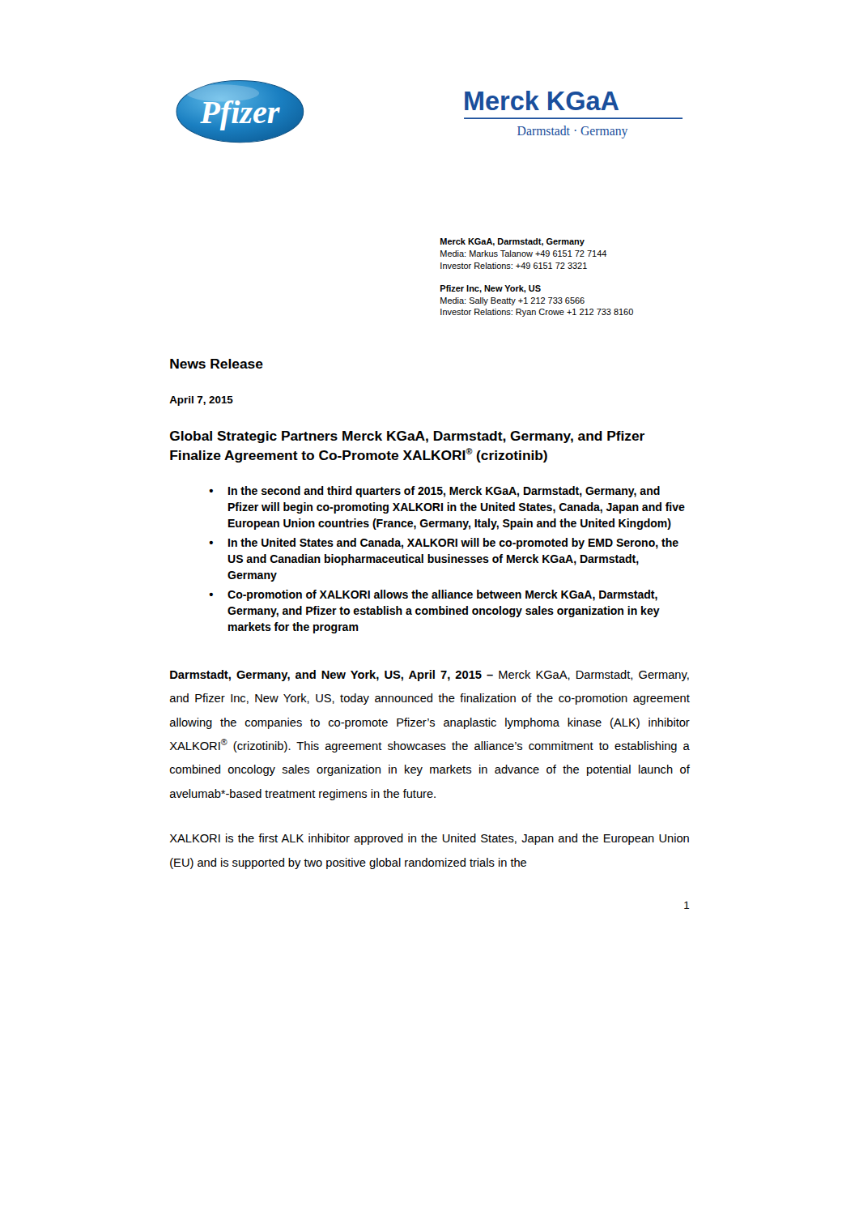Pfizer
Merck KGaA Darmstadt · Germany
Merck KGaA, Darmstadt, Germany
Media: Markus Talanow +49 6151 72 7144
Investor Relations: +49 6151 72 3321
Pfizer Inc, New York, US
Media: Sally Beatty +1 212 733 6566
Investor Relations: Ryan Crowe +1 212 733 8160
News Release
April 7, 2015
Global Strategic Partners Merck KGaA, Darmstadt, Germany, and Pfizer Finalize Agreement to Co-Promote XALKORI® (crizotinib)
In the second and third quarters of 2015, Merck KGaA, Darmstadt, Germany, and Pfizer will begin co-promoting XALKORI in the United States, Canada, Japan and five European Union countries (France, Germany, Italy, Spain and the United Kingdom)
In the United States and Canada, XALKORI will be co-promoted by EMD Serono, the US and Canadian biopharmaceutical businesses of Merck KGaA, Darmstadt, Germany
Co-promotion of XALKORI allows the alliance between Merck KGaA, Darmstadt, Germany, and Pfizer to establish a combined oncology sales organization in key markets for the program
Darmstadt, Germany, and New York, US, April 7, 2015 – Merck KGaA, Darmstadt, Germany, and Pfizer Inc, New York, US, today announced the finalization of the co-promotion agreement allowing the companies to co-promote Pfizer’s anaplastic lymphoma kinase (ALK) inhibitor XALKORI® (crizotinib). This agreement showcases the alliance’s commitment to establishing a combined oncology sales organization in key markets in advance of the potential launch of avelumab*-based treatment regimens in the future.
XALKORI is the first ALK inhibitor approved in the United States, Japan and the European Union (EU) and is supported by two positive global randomized trials in the
1